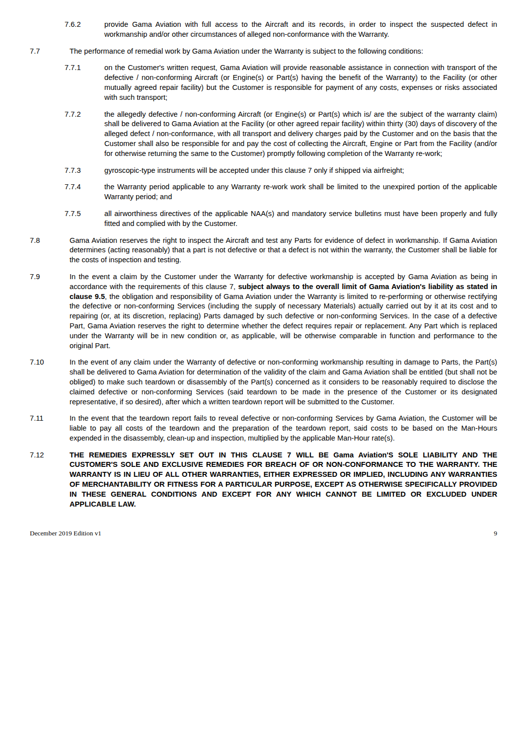7.6.2
provide Gama Aviation with full access to the Aircraft and its records, in order to inspect the suspected defect in workmanship and/or other circumstances of alleged non-conformance with the Warranty.
7.7
The performance of remedial work by Gama Aviation under the Warranty is subject to the following conditions:
7.7.1
on the Customer's written request, Gama Aviation will provide reasonable assistance in connection with transport of the defective / non-conforming Aircraft (or Engine(s) or Part(s) having the benefit of the Warranty) to the Facility (or other mutually agreed repair facility) but the Customer is responsible for payment of any costs, expenses or risks associated with such transport;
7.7.2
the allegedly defective / non-conforming Aircraft (or Engine(s) or Part(s) which is/ are the subject of the warranty claim) shall be delivered to Gama Aviation at the Facility (or other agreed repair facility) within thirty (30) days of discovery of the alleged defect / non-conformance, with all transport and delivery charges paid by the Customer and on the basis that the Customer shall also be responsible for and pay the cost of collecting the Aircraft, Engine or Part from the Facility (and/or for otherwise returning the same to the Customer) promptly following completion of the Warranty re-work;
7.7.3
gyroscopic-type instruments will be accepted under this clause 7 only if shipped via airfreight;
7.7.4
the Warranty period applicable to any Warranty re-work work shall be limited to the unexpired portion of the applicable Warranty period; and
7.7.5
all airworthiness directives of the applicable NAA(s) and mandatory service bulletins must have been properly and fully fitted and complied with by the Customer.
7.8
Gama Aviation reserves the right to inspect the Aircraft and test any Parts for evidence of defect in workmanship. If Gama Aviation determines (acting reasonably) that a part is not defective or that a defect is not within the warranty, the Customer shall be liable for the costs of inspection and testing.
7.9
In the event a claim by the Customer under the Warranty for defective workmanship is accepted by Gama Aviation as being in accordance with the requirements of this clause 7, subject always to the overall limit of Gama Aviation's liability as stated in clause 9.5, the obligation and responsibility of Gama Aviation under the Warranty is limited to re-performing or otherwise rectifying the defective or non-conforming Services (including the supply of necessary Materials) actually carried out by it at its cost and to repairing (or, at its discretion, replacing) Parts damaged by such defective or non-conforming Services. In the case of a defective Part, Gama Aviation reserves the right to determine whether the defect requires repair or replacement. Any Part which is replaced under the Warranty will be in new condition or, as applicable, will be otherwise comparable in function and performance to the original Part.
7.10
In the event of any claim under the Warranty of defective or non-conforming workmanship resulting in damage to Parts, the Part(s) shall be delivered to Gama Aviation for determination of the validity of the claim and Gama Aviation shall be entitled (but shall not be obliged) to make such teardown or disassembly of the Part(s) concerned as it considers to be reasonably required to disclose the claimed defective or non-conforming Services (said teardown to be made in the presence of the Customer or its designated representative, if so desired), after which a written teardown report will be submitted to the Customer.
7.11
In the event that the teardown report fails to reveal defective or non-conforming Services by Gama Aviation, the Customer will be liable to pay all costs of the teardown and the preparation of the teardown report, said costs to be based on the Man-Hours expended in the disassembly, clean-up and inspection, multiplied by the applicable Man-Hour rate(s).
7.12
THE REMEDIES EXPRESSLY SET OUT IN THIS CLAUSE 7 WILL BE Gama Aviation'S SOLE LIABILITY AND THE CUSTOMER'S SOLE AND EXCLUSIVE REMEDIES FOR BREACH OF OR NON-CONFORMANCE TO THE WARRANTY. THE WARRANTY IS IN LIEU OF ALL OTHER WARRANTIES, EITHER EXPRESSED OR IMPLIED, INCLUDING ANY WARRANTIES OF MERCHANTABILITY OR FITNESS FOR A PARTICULAR PURPOSE, EXCEPT AS OTHERWISE SPECIFICALLY PROVIDED IN THESE GENERAL CONDITIONS AND EXCEPT FOR ANY WHICH CANNOT BE LIMITED OR EXCLUDED UNDER APPLICABLE LAW.
December 2019 Edition v1 9